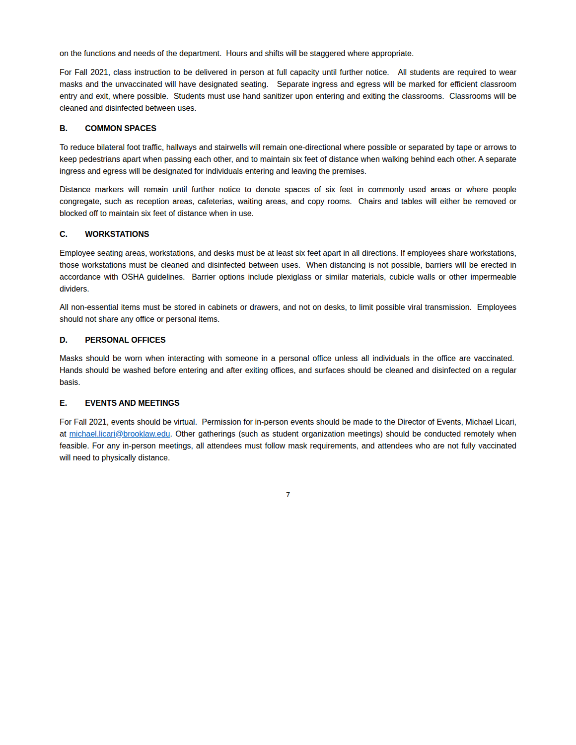on the functions and needs of the department. Hours and shifts will be staggered where appropriate.
For Fall 2021, class instruction to be delivered in person at full capacity until further notice. All students are required to wear masks and the unvaccinated will have designated seating. Separate ingress and egress will be marked for efficient classroom entry and exit, where possible. Students must use hand sanitizer upon entering and exiting the classrooms. Classrooms will be cleaned and disinfected between uses.
B. COMMON SPACES
To reduce bilateral foot traffic, hallways and stairwells will remain one-directional where possible or separated by tape or arrows to keep pedestrians apart when passing each other, and to maintain six feet of distance when walking behind each other. A separate ingress and egress will be designated for individuals entering and leaving the premises.
Distance markers will remain until further notice to denote spaces of six feet in commonly used areas or where people congregate, such as reception areas, cafeterias, waiting areas, and copy rooms. Chairs and tables will either be removed or blocked off to maintain six feet of distance when in use.
C. WORKSTATIONS
Employee seating areas, workstations, and desks must be at least six feet apart in all directions. If employees share workstations, those workstations must be cleaned and disinfected between uses. When distancing is not possible, barriers will be erected in accordance with OSHA guidelines. Barrier options include plexiglass or similar materials, cubicle walls or other impermeable dividers.
All non-essential items must be stored in cabinets or drawers, and not on desks, to limit possible viral transmission. Employees should not share any office or personal items.
D. PERSONAL OFFICES
Masks should be worn when interacting with someone in a personal office unless all individuals in the office are vaccinated. Hands should be washed before entering and after exiting offices, and surfaces should be cleaned and disinfected on a regular basis.
E. EVENTS AND MEETINGS
For Fall 2021, events should be virtual. Permission for in-person events should be made to the Director of Events, Michael Licari, at michael.licari@brooklaw.edu. Other gatherings (such as student organization meetings) should be conducted remotely when feasible. For any in-person meetings, all attendees must follow mask requirements, and attendees who are not fully vaccinated will need to physically distance.
7